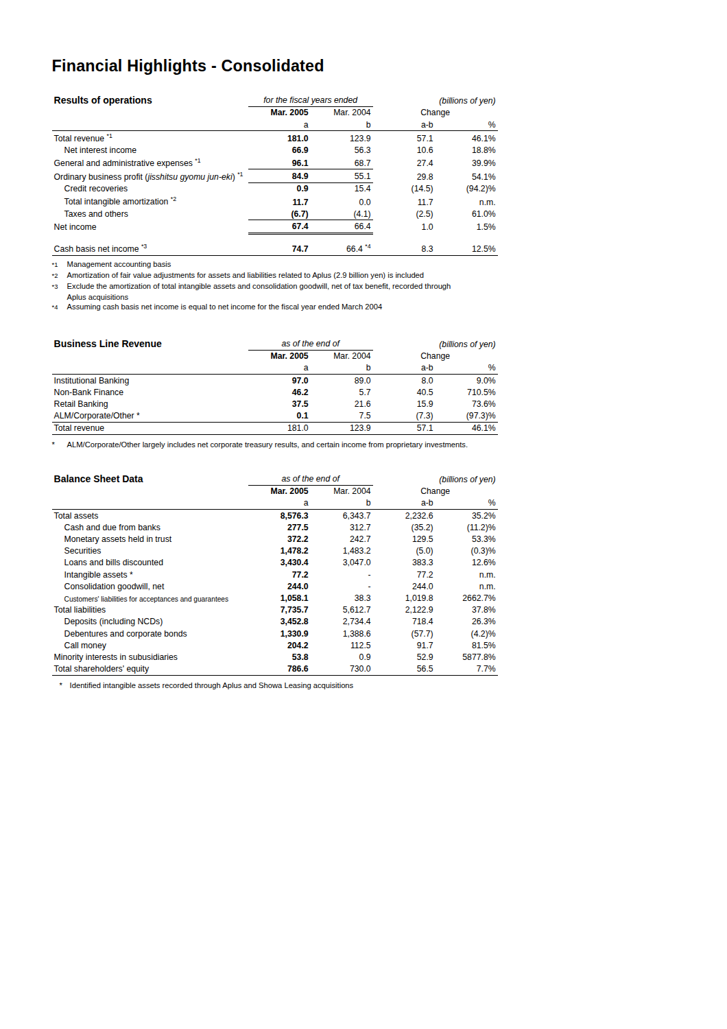Financial Highlights - Consolidated
| Results of operations | for the fiscal years ended | (billions of yen) |
| | Mar. 2005 | Mar. 2004 | Change |
| | a | b | a-b | % |
| Total revenue *1 | 181.0 | 123.9 | 57.1 | 46.1% |
| Net interest income | 66.9 | 56.3 | 10.6 | 18.8% |
| General and administrative expenses *1 | 96.1 | 68.7 | 27.4 | 39.9% |
| Ordinary business profit ( jisshitsu gyomu jun-eki ) *1 | 84.9 | 55.1 | 29.8 | 54.1% |
| Credit recoveries | 0.9 | 15.4 | (14.5) | (94.2)% |
| Total intangible amortization *2 | 11.7 | 0.0 | 11.7 | n.m. |
| Taxes and others | (6.7) | (4.1) | (2.5) | 61.0% |
| Net income | 67.4 | 66.4 | 1.0 | 1.5% |
| Cash basis net income *3 | 74.7 | 66.4 *4 | 8.3 | 12.5% |
*1
Management accounting basis
*2
Amortization of fair value adjustments for assets and liabilities related to Aplus (2.9 billion yen) is included
*3
Exclude the amortization of total intangible assets and consolidation goodwill, net of tax benefit, recorded through
Aplus acquisitions
*4
Assuming cash basis net income is equal to net income for the fiscal year ended March 2004
| Business Line Revenue | as of the end of | (billions of yen) |
| | Mar. 2005 | Mar. 2004 | Change |
| | a | b | a-b | % |
| Institutional Banking | 97.0 | 89.0 | 8.0 | 9.0% |
| Non-Bank Finance | 46.2 | 5.7 | 40.5 | 710.5% |
| Retail Banking | 37.5 | 21.6 | 15.9 | 73.6% |
| ALM/Corporate/Other * | 0.1 | 7.5 | (7.3) | (97.3)% |
| Total revenue | 181.0 | 123.9 | 57.1 | 46.1% |
*
ALM/Corporate/Other largely includes net corporate treasury results, and certain income from proprietary investments.
| Balance Sheet Data | as of the end of | (billions of yen) |
| | Mar. 2005 | Mar. 2004 | Change |
| | a | b | a-b | % |
| Total assets | 8,576.3 | 6,343.7 | 2,232.6 | 35.2% |
| Cash and due from banks | 277.5 | 312.7 | (35.2) | (11.2)% |
| Monetary assets held in trust | 372.2 | 242.7 | 129.5 | 53.3% |
| Securities | 1,478.2 | 1,483.2 | (5.0) | (0.3)% |
| Loans and bills discounted | 3,430.4 | 3,047.0 | 383.3 | 12.6% |
| Intangible assets * | 77.2 | - | 77.2 | n.m. |
| Consolidation goodwill, net | 244.0 | - | 244.0 | n.m. |
| Customers' liabilities for acceptances and guarantees | 1,058.1 | 38.3 | 1,019.8 | 2662.7% |
| Total liabilities | 7,735.7 | 5,612.7 | 2,122.9 | 37.8% |
| Deposits (including NCDs) | 3,452.8 | 2,734.4 | 718.4 | 26.3% |
| Debentures and corporate bonds | 1,330.9 | 1,388.6 | (57.7) | (4.2)% |
| Call money | 204.2 | 112.5 | 91.7 | 81.5% |
| Minority interests in subusidiaries | 53.8 | 0.9 | 52.9 | 5877.8% |
| Total shareholders' equity | 786.6 | 730.0 | 56.5 | 7.7% |
*
Identified intangible assets recorded through Aplus and Showa Leasing acquisitions